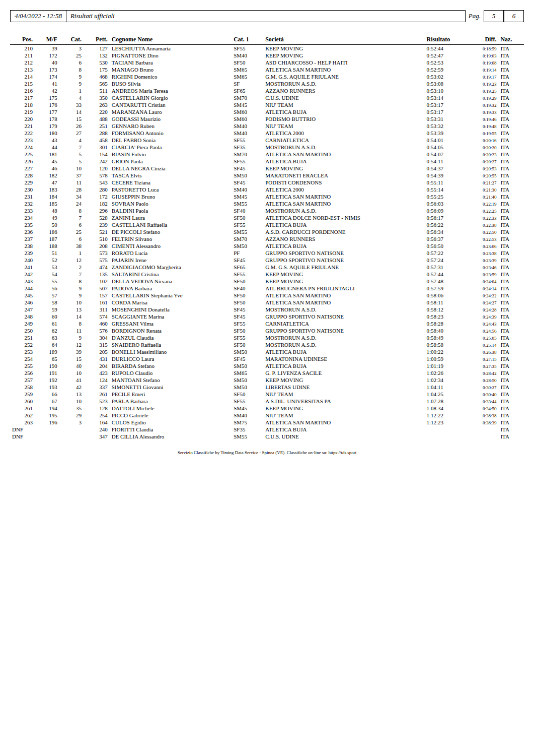4/04/2022 - 12:58
Risultati ufficiali
Pag.
5
6
| Pos. | M/F | Cat. | Pett. | Cognome Nome | Cat. 1 | Società | Risultato | Diff. | Naz. |
| --- | --- | --- | --- | --- | --- | --- | --- | --- | --- |
| 210 | 39 | 3 | 127 | LESCHIUTTA Annamaria | SF55 | KEEP MOVING | 0:52:44 | 0:18:59 | ITA |
| 211 | 172 | 25 | 132 | PIGNATTONE Dino | SM40 | KEEP MOVING | 0:52:47 | 0:19:03 | ITA |
| 212 | 40 | 6 | 530 | TACIANI Barbara | SF50 | ASD CHIARCOSSO - HELP HAITI | 0:52:53 | 0:19:08 | ITA |
| 213 | 173 | 8 | 175 | MANIAGO Bruno | SM65 | ATLETICA SAN MARTINO | 0:52:59 | 0:19:14 | ITA |
| 214 | 174 | 9 | 468 | RIGHINI Domenico | SM65 | G.M. G.S. AQUILE FRIULANE | 0:53:02 | 0:19:17 | ITA |
| 215 | 41 | 9 | 565 | BUSO Silvia | SF | MOSTRORUN A.S.D. | 0:53:08 | 0:19:23 | ITA |
| 216 | 42 | 1 | 511 | ANDREOS Maria Teresa | SF65 | AZZANO RUNNERS | 0:53:10 | 0:19:25 | ITA |
| 217 | 175 | 4 | 350 | CASTELLARIN Giorgio | SM70 | C.U.S. UDINE | 0:53:14 | 0:19:29 | ITA |
| 218 | 176 | 33 | 263 | CANTARUTTI Cristian | SM45 | NIU' TEAM | 0:53:17 | 0:19:32 | ITA |
| 219 | 177 | 14 | 220 | MARANZANA Lauro | SM60 | ATLETICA BUJA | 0:53:17 | 0:19:33 | ITA |
| 220 | 178 | 15 | 488 | GODEASSI Maurizio | SM60 | PODISMO BUTTRIO | 0:53:31 | 0:19:46 | ITA |
| 221 | 179 | 26 | 251 | GENNARO Ruben | SM40 | NIU' TEAM | 0:53:32 | 0:19:48 | ITA |
| 222 | 180 | 27 | 288 | FORMISANO Antonio | SM40 | ATLETICA 2000 | 0:53:39 | 0:19:55 | ITA |
| 223 | 43 | 4 | 458 | DEL FABRO Sonia | SF55 | CARNIATLETICA | 0:54:01 | 0:20:16 | ITA |
| 224 | 44 | 7 | 301 | CIARCIA' Piera Paola | SF35 | MOSTRORUN A.S.D. | 0:54:05 | 0:20:20 | ITA |
| 225 | 181 | 5 | 154 | BIASIN Fulvio | SM70 | ATLETICA SAN MARTINO | 0:54:07 | 0:20:23 | ITA |
| 226 | 45 | 5 | 242 | GRION Paola | SF55 | ATLETICA BUJA | 0:54:11 | 0:20:27 | ITA |
| 227 | 46 | 10 | 120 | DELLA NEGRA Cinzia | SF45 | KEEP MOVING | 0:54:37 | 0:20:53 | ITA |
| 228 | 182 | 37 | 578 | TASCA Elvis | SM50 | MARATONETI ERACLEA | 0:54:39 | 0:20:55 | ITA |
| 229 | 47 | 11 | 543 | CECERE Tiziana | SF45 | PODISTI CORDENONS | 0:55:11 | 0:21:27 | ITA |
| 230 | 183 | 28 | 280 | PASTORETTO Luca | SM40 | ATLETICA 2000 | 0:55:14 | 0:21:30 | ITA |
| 231 | 184 | 34 | 172 | GIUSEPPIN Bruno | SM45 | ATLETICA SAN MARTINO | 0:55:25 | 0:21:40 | ITA |
| 232 | 185 | 24 | 182 | SOVRAN Paolo | SM55 | ATLETICA SAN MARTINO | 0:56:03 | 0:22:19 | ITA |
| 233 | 48 | 8 | 296 | BALDINI Paola | SF40 | MOSTRORUN A.S.D. | 0:56:09 | 0:22:25 | ITA |
| 234 | 49 | 7 | 528 | ZANINI Laura | SF50 | ATLETICA DOLCE NORD-EST - NIMIS | 0:56:17 | 0:22:33 | ITA |
| 235 | 50 | 6 | 239 | CASTELLANI Raffaella | SF55 | ATLETICA BUJA | 0:56:22 | 0:22:38 | ITA |
| 236 | 186 | 25 | 521 | DE PICCOLI Stefano | SM55 | A.S.D. CARDUCCI PORDENONE | 0:56:34 | 0:22:50 | ITA |
| 237 | 187 | 6 | 510 | FELTRIN Silvano | SM70 | AZZANO RUNNERS | 0:56:37 | 0:22:53 | ITA |
| 238 | 188 | 38 | 208 | CIMENTI Alessandro | SM50 | ATLETICA BUJA | 0:56:50 | 0:23:06 | ITA |
| 239 | 51 | 1 | 573 | RORATO Lucia | PF | GRUPPO SPORTIVO NATISONE | 0:57:22 | 0:23:38 | ITA |
| 240 | 52 | 12 | 575 | PAJARIN Irene | SF45 | GRUPPO SPORTIVO NATISONE | 0:57:24 | 0:23:39 | ITA |
| 241 | 53 | 2 | 474 | ZANDIGIACOMO Margherita | SF65 | G.M. G.S. AQUILE FRIULANE | 0:57:31 | 0:23:46 | ITA |
| 242 | 54 | 7 | 135 | SALTARINI Cristina | SF55 | KEEP MOVING | 0:57:44 | 0:23:59 | ITA |
| 243 | 55 | 8 | 102 | DELLA VEDOVA Nirvana | SF50 | KEEP MOVING | 0:57:48 | 0:24:04 | ITA |
| 244 | 56 | 9 | 507 | PADOVA Barbara | SF40 | ATL BRUGNERA PN FRIULINTAGLI | 0:57:59 | 0:24:14 | ITA |
| 245 | 57 | 9 | 157 | CASTELLARIN Stephania Yve | SF50 | ATLETICA SAN MARTINO | 0:58:06 | 0:24:22 | ITA |
| 246 | 58 | 10 | 161 | CORDA Marisa | SF50 | ATLETICA SAN MARTINO | 0:58:11 | 0:24:27 | ITA |
| 247 | 59 | 13 | 311 | MOSENGHINI Donatella | SF45 | MOSTRORUN A.S.D. | 0:58:12 | 0:24:28 | ITA |
| 248 | 60 | 14 | 574 | SCAGGIANTE Marina | SF45 | GRUPPO SPORTIVO NATISONE | 0:58:23 | 0:24:39 | ITA |
| 249 | 61 | 8 | 460 | GRESSANI Vilma | SF55 | CARNIATLETICA | 0:58:28 | 0:24:43 | ITA |
| 250 | 62 | 11 | 576 | BORDIGNON Renata | SF50 | GRUPPO SPORTIVO NATISONE | 0:58:40 | 0:24:56 | ITA |
| 251 | 63 | 9 | 304 | D'ANZUL Claudia | SF55 | MOSTRORUN A.S.D. | 0:58:49 | 0:25:05 | ITA |
| 252 | 64 | 12 | 315 | SNAIDERO Raffaella | SF50 | MOSTRORUN A.S.D. | 0:58:58 | 0:25:14 | ITA |
| 253 | 189 | 39 | 205 | BONELLI Massimiliano | SM50 | ATLETICA BUJA | 1:00:22 | 0:26:38 | ITA |
| 254 | 65 | 15 | 431 | DURLICCO Laura | SF45 | MARATONINA UDINESE | 1:00:59 | 0:27:15 | ITA |
| 255 | 190 | 40 | 204 | BIRARDA Stefano | SM50 | ATLETICA BUJA | 1:01:19 | 0:27:35 | ITA |
| 256 | 191 | 10 | 423 | RUPOLO Claudio | SM65 | G. P. LIVENZA SACILE | 1:02:26 | 0:28:42 | ITA |
| 257 | 192 | 41 | 124 | MANTOANI Stefano | SM50 | KEEP MOVING | 1:02:34 | 0:28:50 | ITA |
| 258 | 193 | 42 | 337 | SIMONETTI Giovanni | SM50 | LIBERTAS UDINE | 1:04:11 | 0:30:27 | ITA |
| 259 | 66 | 13 | 261 | PECILE Emeri | SF50 | NIU' TEAM | 1:04:25 | 0:30:40 | ITA |
| 260 | 67 | 10 | 523 | PARLA Barbara | SF55 | A.S.DIL. UNIVERSITAS PA | 1:07:28 | 0:33:44 | ITA |
| 261 | 194 | 35 | 128 | DATTOLI Michele | SM45 | KEEP MOVING | 1:08:34 | 0:34:50 | ITA |
| 262 | 195 | 29 | 254 | PICCO Gabriele | SM40 | NIU' TEAM | 1:12:22 | 0:38:38 | ITA |
| 263 | 196 | 3 | 164 | CULOS Egidio | SM75 | ATLETICA SAN MARTINO | 1:12:23 | 0:38:39 | ITA |
| DNF | | | 240 | FIORITTI Claudia | SF35 | ATLETICA BUJA | | | ITA |
| DNF | | | 347 | DE CILLIA Alessandro | SM55 | C.U.S. UDINE | | | ITA |
Servizio Classifiche by Timing Data Service - Spinea (VE). Classifiche on-line su: https://tds.sport